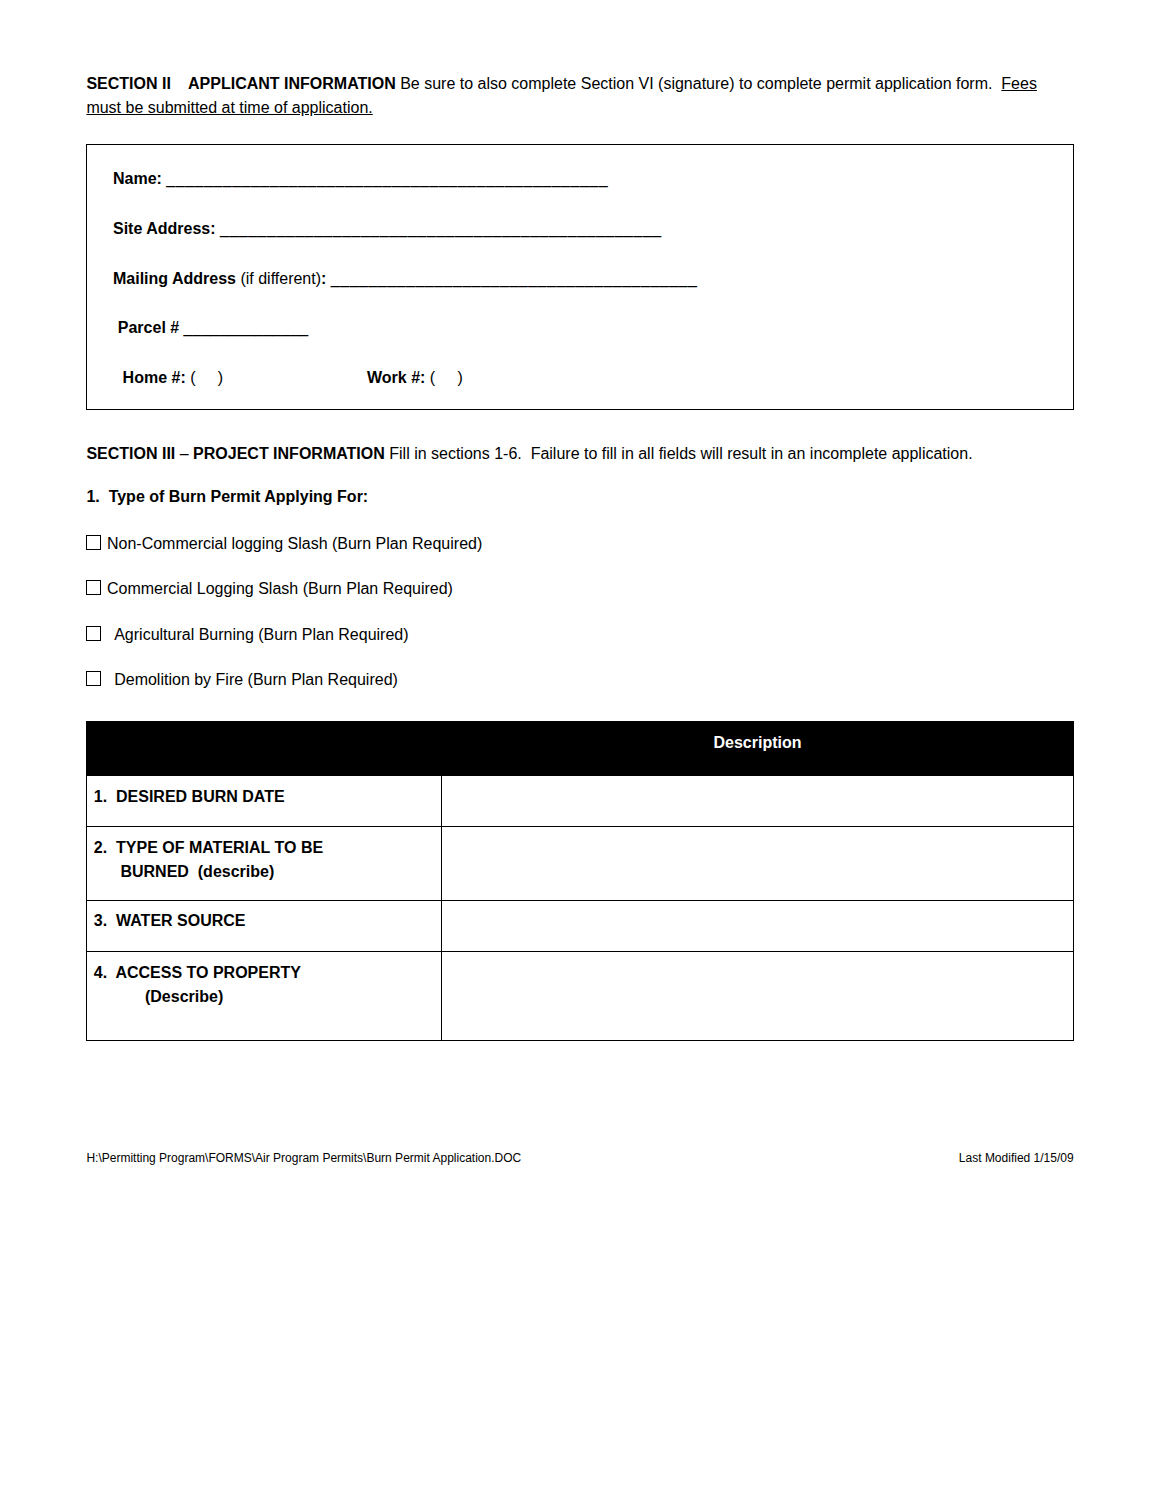SECTION II APPLICANT INFORMATION Be sure to also complete Section VI (signature) to complete permit application form. Fees must be submitted at time of application.
Name: _______________________________________________
Site Address: _______________________________________________
Mailing Address (if different): _______________________________________
Parcel # ______________
Home #: ( )
Work #: ( )
SECTION III – PROJECT INFORMATION Fill in sections 1-6. Failure to fill in all fields will result in an incomplete application.
1. Type of Burn Permit Applying For:
Non-Commercial logging Slash (Burn Plan Required)
Commercial Logging Slash (Burn Plan Required)
Agricultural Burning (Burn Plan Required)
Demolition by Fire (Burn Plan Required)
| | Description |
| --- | --- |
| 1. DESIRED BURN DATE | |
| 2. TYPE OF MATERIAL TO BE BURNED (describe) | |
| 3. WATER SOURCE | |
| 4. ACCESS TO PROPERTY (Describe) | |
H:\Permitting Program\FORMS\Air Program Permits\Burn Permit Application.DOC Last Modified 1/15/09